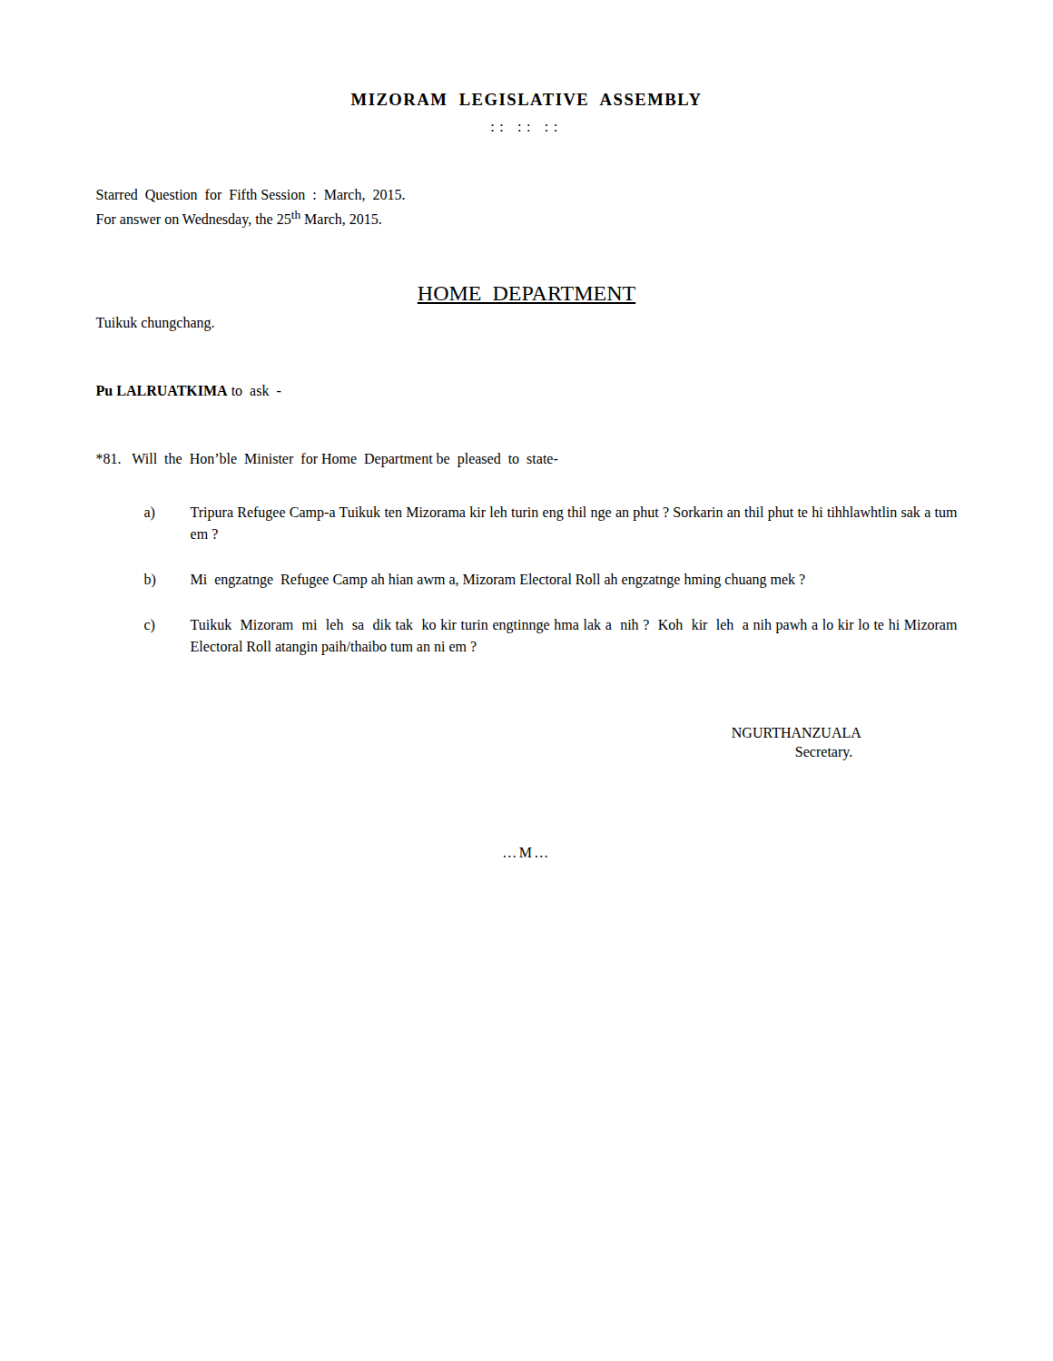MIZORAM LEGISLATIVE ASSEMBLY
:: :: ::
Starred Question for Fifth Session : March, 2015.
For answer on Wednesday, the 25th March, 2015.
HOME DEPARTMENT
Tuikuk chungchang.
Pu LALRUATKIMA to ask -
*81. Will the Hon’ble Minister for Home Department be pleased to state-
a) Tripura Refugee Camp-a Tuikuk ten Mizorama kir leh turin eng thil nge an phut ? Sorkarin an thil phut te hi tihhlawhtlin sak a tum em ?
b) Mi engzatnge Refugee Camp ah hian awm a, Mizoram Electoral Roll ah engzatnge hming chuang mek ?
c) Tuikuk Mizoram mi leh sa dik tak ko kir turin engtinnge hma lak a nih ? Koh kir leh a nih pawh a lo kir lo te hi Mizoram Electoral Roll atangin paih/thaibo tum an ni em ?
NGURTHANZUALA Secretary.
…M…